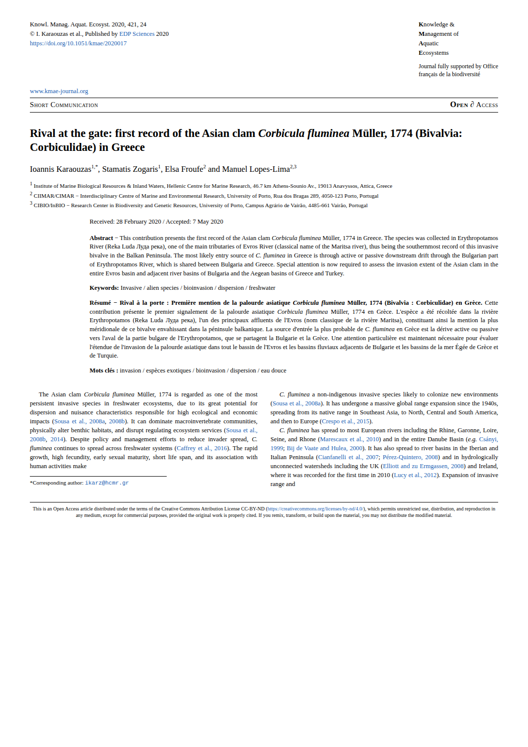Knowl. Manag. Aquat. Ecosyst. 2020, 421, 24
© I. Karaouzas et al., Published by EDP Sciences 2020
https://doi.org/10.1051/kmae/2020017
Knowledge &
Management of
Aquatic
Ecosystems
Journal fully supported by Office
français de la biodiversité
www.kmae-journal.org
Short Communication Open ∂ Access
Rival at the gate: first record of the Asian clam Corbicula fluminea Müller, 1774 (Bivalvia: Corbiculidae) in Greece
Ioannis Karaouzas1,*, Stamatis Zogaris1, Elsa Froufe2 and Manuel Lopes-Lima2,3
1 Institute of Marine Biological Resources & Inland Waters, Hellenic Centre for Marine Research, 46.7 km Athens-Sounio Av., 19013 Anavyssos, Attica, Greece
2 CIIMAR/CIMAR − Interdisciplinary Centre of Marine and Environmental Research, University of Porto, Rua dos Bragas 289, 4050-123 Porto, Portugal
3 CIBIO/InBIO − Research Center in Biodiversity and Genetic Resources, University of Porto, Campus Agrário de Vairão, 4485-661 Vairão, Portugal
Received: 28 February 2020 / Accepted: 7 May 2020
Abstract − This contribution presents the first record of the Asian clam Corbicula fluminea Müller, 1774 in Greece. The species was collected in Erythropotamos River (Reka Luda Луда река), one of the main tributaries of Evros River (classical name of the Maritsa river), thus being the southernmost record of this invasive bivalve in the Balkan Peninsula. The most likely entry source of C. fluminea in Greece is through active or passive downstream drift through the Bulgarian part of Erythropotamos River, which is shared between Bulgaria and Greece. Special attention is now required to assess the invasion extent of the Asian clam in the entire Evros basin and adjacent river basins of Bulgaria and the Aegean basins of Greece and Turkey.
Keywords: Invasive / alien species / bioinvasion / dispersion / freshwater
Résumé − Rival à la porte : Première mention de la palourde asiatique Corbicula fluminea Müller, 1774 (Bivalvia : Corbiculidae) en Grèce. Cette contribution présente le premier signalement de la palourde asiatique Corbicula fluminea Müller, 1774 en Grèce. L'espèce a été récoltée dans la rivière Erythropotamos (Reka Luda Луда река), l'un des principaux affluents de l'Evros (nom classique de la rivière Maritsa), constituant ainsi la mention la plus méridionale de ce bivalve envahissant dans la péninsule balkanique. La source d'entrée la plus probable de C. fluminea en Grèce est la dérive active ou passive vers l'aval de la partie bulgare de l'Erythropotamos, que se partagent la Bulgarie et la Grèce. Une attention particulière est maintenant nécessaire pour évaluer l'étendue de l'invasion de la palourde asiatique dans tout le bassin de l'Evros et les bassins fluviaux adjacents de Bulgarie et les bassins de la mer Égée de Grèce et de Turquie.
Mots clés : invasion / espèces exotiques / bioinvasion / dispersion / eau douce
The Asian clam Corbicula fluminea Müller, 1774 is regarded as one of the most persistent invasive species in freshwater ecosystems, due to its great potential for dispersion and nuisance characteristics responsible for high ecological and economic impacts (Sousa et al., 2008a, 2008b). It can dominate macroinvertebrate communities, physically alter benthic habitats, and disrupt regulating ecosystem services (Sousa et al., 2008b, 2014). Despite policy and management efforts to reduce invader spread, C. fluminea continues to spread across freshwater systems (Caffrey et al., 2016). The rapid growth, high fecundity, early sexual maturity, short life span, and its association with human activities make
*Corresponding author: ikarz@hcmr.gr
C. fluminea a non-indigenous invasive species likely to colonize new environments (Sousa et al., 2008a). It has undergone a massive global range expansion since the 1940s, spreading from its native range in Southeast Asia, to North, Central and South America, and then to Europe (Crespo et al., 2015).
C. fluminea has spread to most European rivers including the Rhine, Garonne, Loire, Seine, and Rhone (Marescaux et al., 2010) and in the entire Danube Basin (e.g. Csányi, 1999; Bij de Vaate and Hulea, 2000). It has also spread to river basins in the Iberian and Italian Peninsula (Cianfanelli et al., 2007; Pérez-Quintero, 2008) and in hydrologically unconnected watersheds including the UK (Elliott and zu Ermgassen, 2008) and Ireland, where it was recorded for the first time in 2010 (Lucy et al., 2012). Expansion of invasive range and
This is an Open Access article distributed under the terms of the Creative Commons Attribution License CC-BY-ND (https://creativecommons.org/licenses/by-nd/4.0/), which permits unrestricted use, distribution, and reproduction in any medium, except for commercial purposes, provided the original work is properly cited. If you remix, transform, or build upon the material, you may not distribute the modified material.